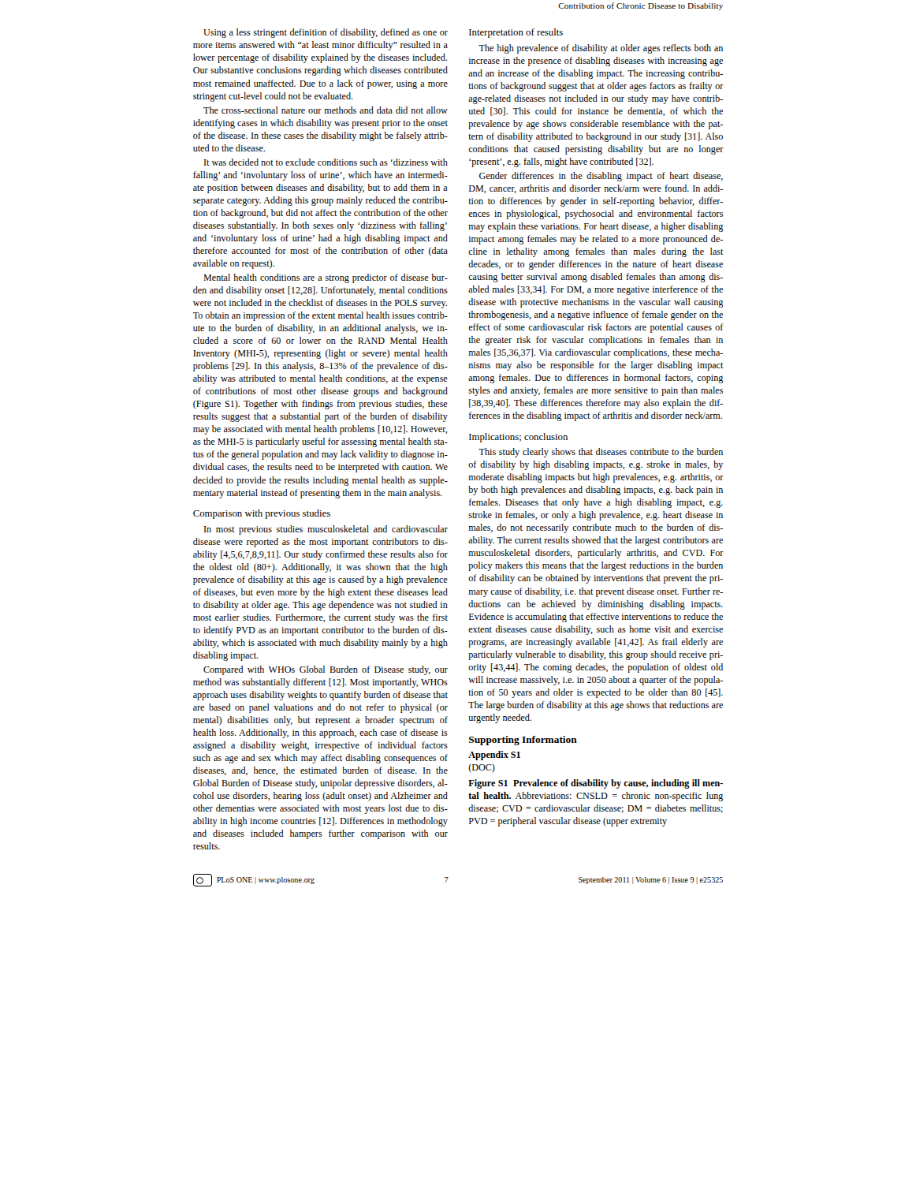Contribution of Chronic Disease to Disability
Using a less stringent definition of disability, defined as one or more items answered with “at least minor difficulty” resulted in a lower percentage of disability explained by the diseases included. Our substantive conclusions regarding which diseases contributed most remained unaffected. Due to a lack of power, using a more stringent cut-level could not be evaluated.
The cross-sectional nature our methods and data did not allow identifying cases in which disability was present prior to the onset of the disease. In these cases the disability might be falsely attributed to the disease.
It was decided not to exclude conditions such as ‘dizziness with falling’ and ‘involuntary loss of urine’, which have an intermediate position between diseases and disability, but to add them in a separate category. Adding this group mainly reduced the contribution of background, but did not affect the contribution of the other diseases substantially. In both sexes only ‘dizziness with falling’ and ‘involuntary loss of urine’ had a high disabling impact and therefore accounted for most of the contribution of other (data available on request).
Mental health conditions are a strong predictor of disease burden and disability onset [12,28]. Unfortunately, mental conditions were not included in the checklist of diseases in the POLS survey. To obtain an impression of the extent mental health issues contribute to the burden of disability, in an additional analysis, we included a score of 60 or lower on the RAND Mental Health Inventory (MHI-5), representing (light or severe) mental health problems [29]. In this analysis, 8–13% of the prevalence of disability was attributed to mental health conditions, at the expense of contributions of most other disease groups and background (Figure S1). Together with findings from previous studies, these results suggest that a substantial part of the burden of disability may be associated with mental health problems [10,12]. However, as the MHI-5 is particularly useful for assessing mental health status of the general population and may lack validity to diagnose individual cases, the results need to be interpreted with caution. We decided to provide the results including mental health as supplementary material instead of presenting them in the main analysis.
Comparison with previous studies
In most previous studies musculoskeletal and cardiovascular disease were reported as the most important contributors to disability [4,5,6,7,8,9,11]. Our study confirmed these results also for the oldest old (80+). Additionally, it was shown that the high prevalence of disability at this age is caused by a high prevalence of diseases, but even more by the high extent these diseases lead to disability at older age. This age dependence was not studied in most earlier studies. Furthermore, the current study was the first to identify PVD as an important contributor to the burden of disability, which is associated with much disability mainly by a high disabling impact.
Compared with WHOs Global Burden of Disease study, our method was substantially different [12]. Most importantly, WHOs approach uses disability weights to quantify burden of disease that are based on panel valuations and do not refer to physical (or mental) disabilities only, but represent a broader spectrum of health loss. Additionally, in this approach, each case of disease is assigned a disability weight, irrespective of individual factors such as age and sex which may affect disabling consequences of diseases, and, hence, the estimated burden of disease. In the Global Burden of Disease study, unipolar depressive disorders, alcohol use disorders, hearing loss (adult onset) and Alzheimer and other dementias were associated with most years lost due to disability in high income countries [12]. Differences in methodology and diseases included hampers further comparison with our results.
Interpretation of results
The high prevalence of disability at older ages reflects both an increase in the presence of disabling diseases with increasing age and an increase of the disabling impact. The increasing contributions of background suggest that at older ages factors as frailty or age-related diseases not included in our study may have contributed [30]. This could for instance be dementia, of which the prevalence by age shows considerable resemblance with the pattern of disability attributed to background in our study [31]. Also conditions that caused persisting disability but are no longer ‘present’, e.g. falls, might have contributed [32].
Gender differences in the disabling impact of heart disease, DM, cancer, arthritis and disorder neck/arm were found. In addition to differences by gender in self-reporting behavior, differences in physiological, psychosocial and environmental factors may explain these variations. For heart disease, a higher disabling impact among females may be related to a more pronounced decline in lethality among females than males during the last decades, or to gender differences in the nature of heart disease causing better survival among disabled females than among disabled males [33,34]. For DM, a more negative interference of the disease with protective mechanisms in the vascular wall causing thrombogenesis, and a negative influence of female gender on the effect of some cardiovascular risk factors are potential causes of the greater risk for vascular complications in females than in males [35,36,37]. Via cardiovascular complications, these mechanisms may also be responsible for the larger disabling impact among females. Due to differences in hormonal factors, coping styles and anxiety, females are more sensitive to pain than males [38,39,40]. These differences therefore may also explain the differences in the disabling impact of arthritis and disorder neck/arm.
Implications; conclusion
This study clearly shows that diseases contribute to the burden of disability by high disabling impacts, e.g. stroke in males, by moderate disabling impacts but high prevalences, e.g. arthritis, or by both high prevalences and disabling impacts, e.g. back pain in females. Diseases that only have a high disabling impact, e.g. stroke in females, or only a high prevalence, e.g. heart disease in males, do not necessarily contribute much to the burden of disability. The current results showed that the largest contributors are musculoskeletal disorders, particularly arthritis, and CVD. For policy makers this means that the largest reductions in the burden of disability can be obtained by interventions that prevent the primary cause of disability, i.e. that prevent disease onset. Further reductions can be achieved by diminishing disabling impacts. Evidence is accumulating that effective interventions to reduce the extent diseases cause disability, such as home visit and exercise programs, are increasingly available [41,42]. As frail elderly are particularly vulnerable to disability, this group should receive priority [43,44]. The coming decades, the population of oldest old will increase massively, i.e. in 2050 about a quarter of the population of 50 years and older is expected to be older than 80 [45]. The large burden of disability at this age shows that reductions are urgently needed.
Supporting Information
Appendix S1
(DOC)
Figure S1 Prevalence of disability by cause, including ill mental health. Abbreviations: CNSLD = chronic non-specific lung disease; CVD = cardiovascular disease; DM = diabetes mellitus; PVD = peripheral vascular disease (upper extremity
PLoS ONE | www.plosone.org
7
September 2011 | Volume 6 | Issue 9 | e25325